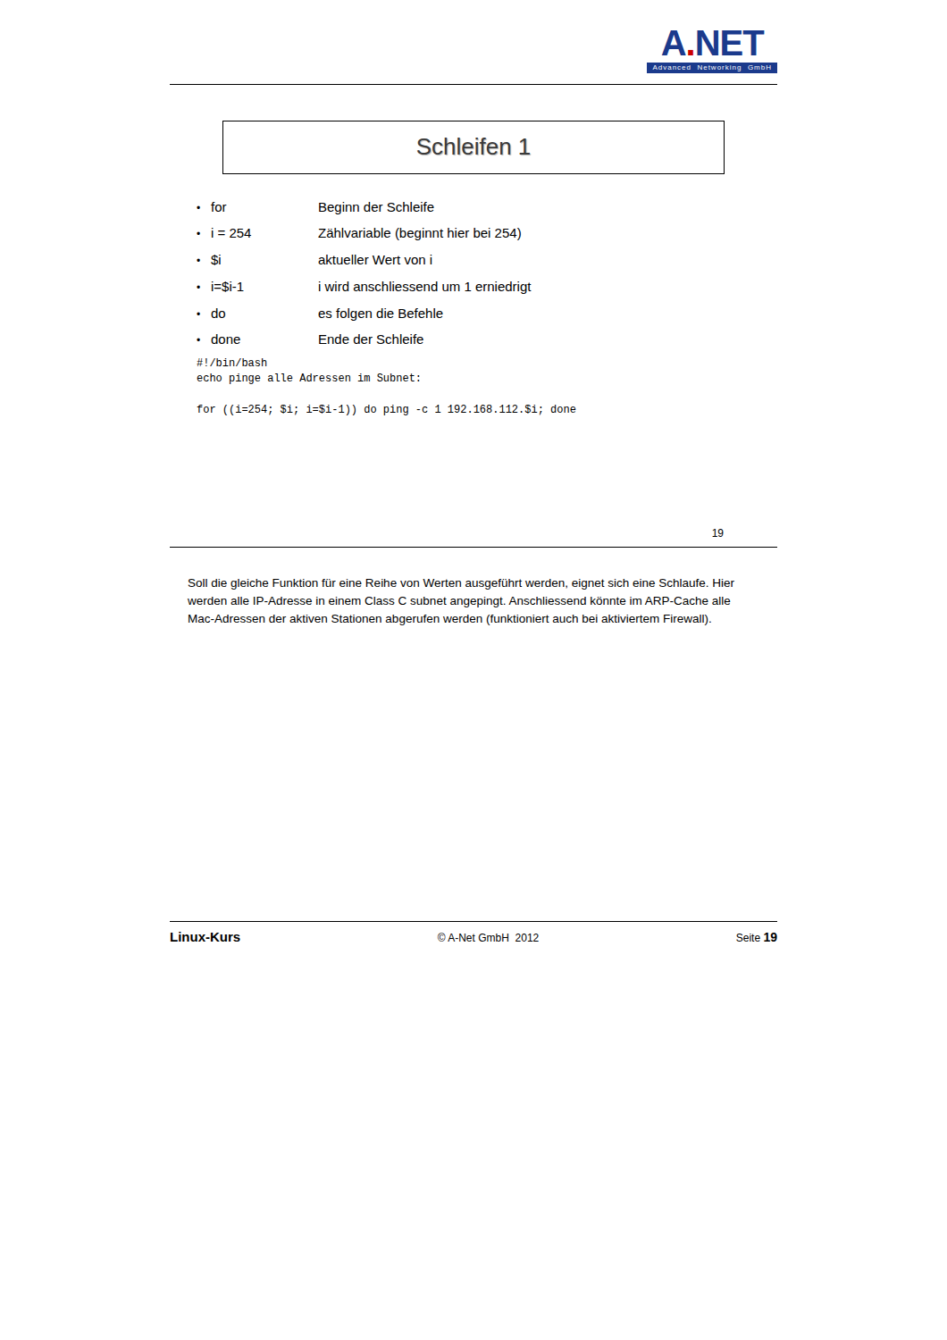A. NET
Advanced Networking GmbH
Schleifen 1
•for Beginn der Schleife
•i = 254 Zählvariable (beginnt hier bei 254)
•$i aktueller Wert von i
•i=$i-1 i wird anschliessend um 1 erniedrigt
•do es folgen die Befehle
•done Ende der Schleife
#!/bin/bash
echo pinge alle Adressen im Subnet:

for ((i=254; $i; i=$i-1)) do ping -c 1 192.168.112.$i; done
19
Soll die gleiche Funktion für eine Reihe von Werten ausgeführt werden, eignet sich eine Schlaufe. Hier werden alle IP-Adresse in einem Class C subnet angepingt. Anschliessend könnte im ARP-Cache alle Mac-Adressen der aktiven Stationen abgerufen werden (funktioniert auch bei aktiviertem Firewall).
Linux-Kurs
© A-Net GmbH 2012
Seite 19